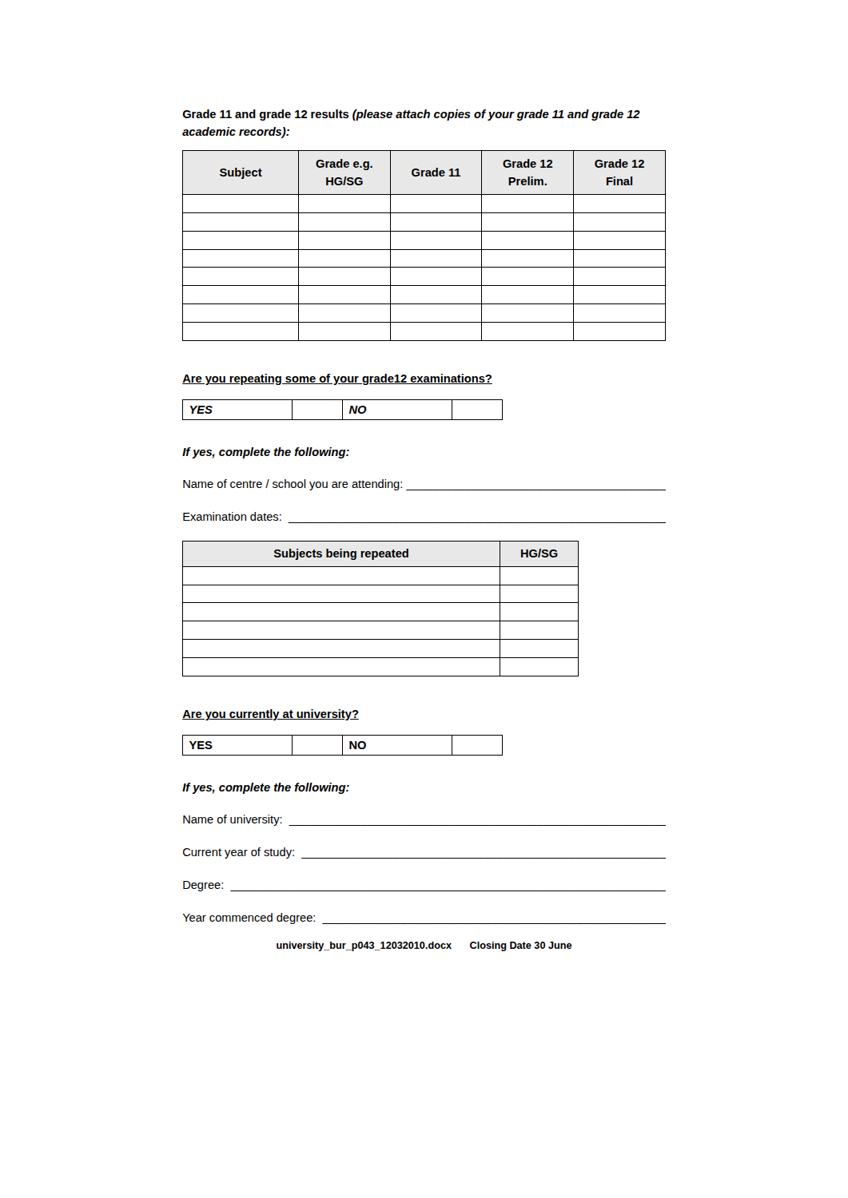Grade 11 and grade 12 results (please attach copies of your grade 11 and grade 12 academic records):
| Subject | Grade e.g. HG/SG | Grade 11 | Grade 12 Prelim. | Grade 12 Final |
| --- | --- | --- | --- | --- |
Are you repeating some of your grade12 examinations?
| YES | | NO | |
If yes, complete the following:
Name of centre / school you are attending: ______________________________________________
Examination dates: ______________________________________________________________
| Subjects being repeated | HG/SG |
| --- | --- |
Are you currently at university?
| YES | | NO | |
If yes, complete the following:
Name of university: ______________________________________________________________
Current year of study: ____________________________________________________________
Degree: _________________________________________________________________________
Year commenced degree: _________________________________________________________
university_bur_p043_12032010.docx Closing Date 30 June